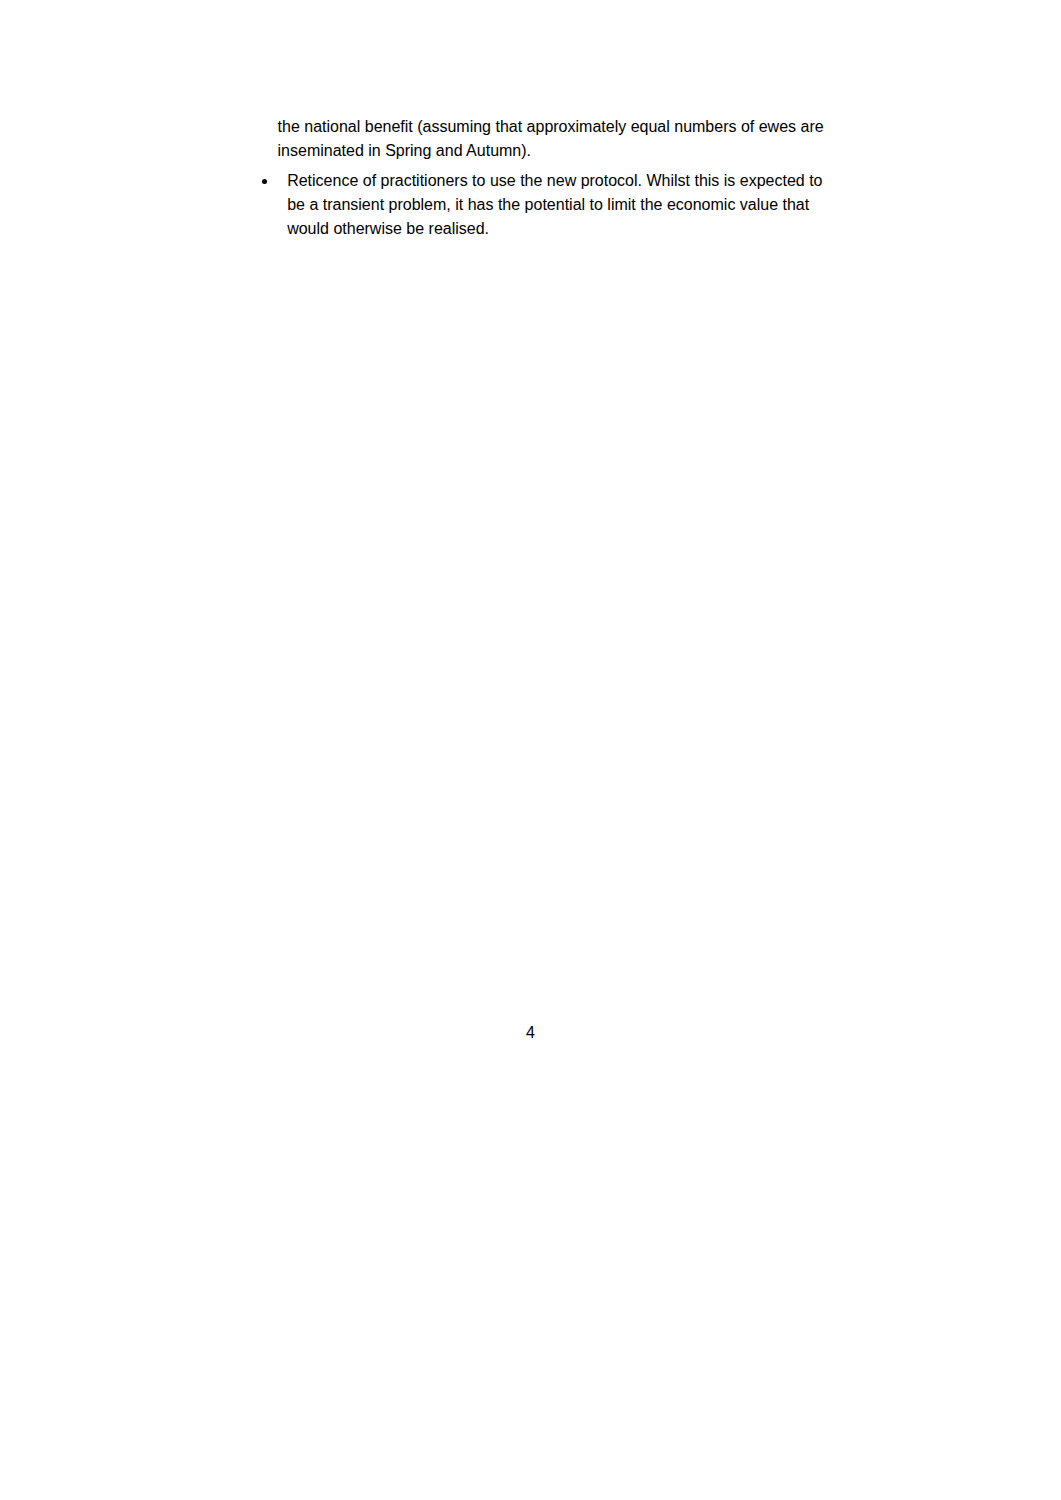the national benefit (assuming that approximately equal numbers of ewes are inseminated in Spring and Autumn).
Reticence of practitioners to use the new protocol. Whilst this is expected to be a transient problem, it has the potential to limit the economic value that would otherwise be realised.
4